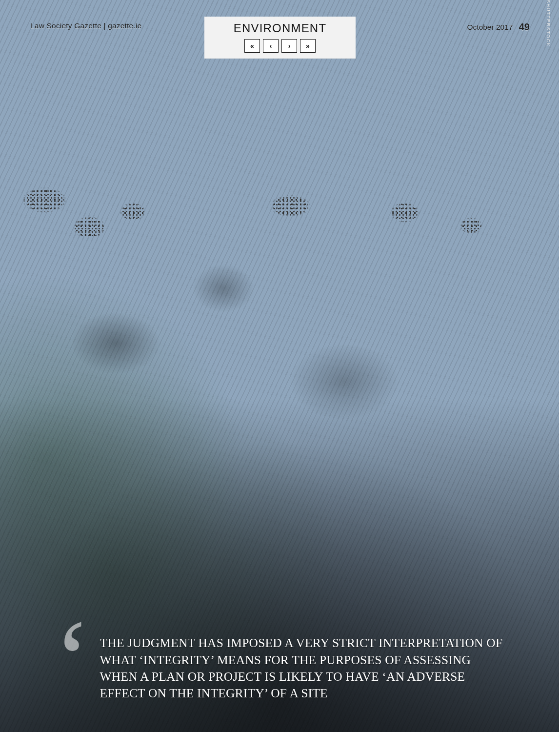Law Society Gazette | gazette.ie
Environment
« ‹ › »
October 2017 49
PIC: SHUTTERSTOCK
‘
The judgment has imposed a very strict interpretation of what ‘integrity’ means for the purposes of assessing when a plan or project is likely to have ‘an adverse effect on the integrity’ of a site